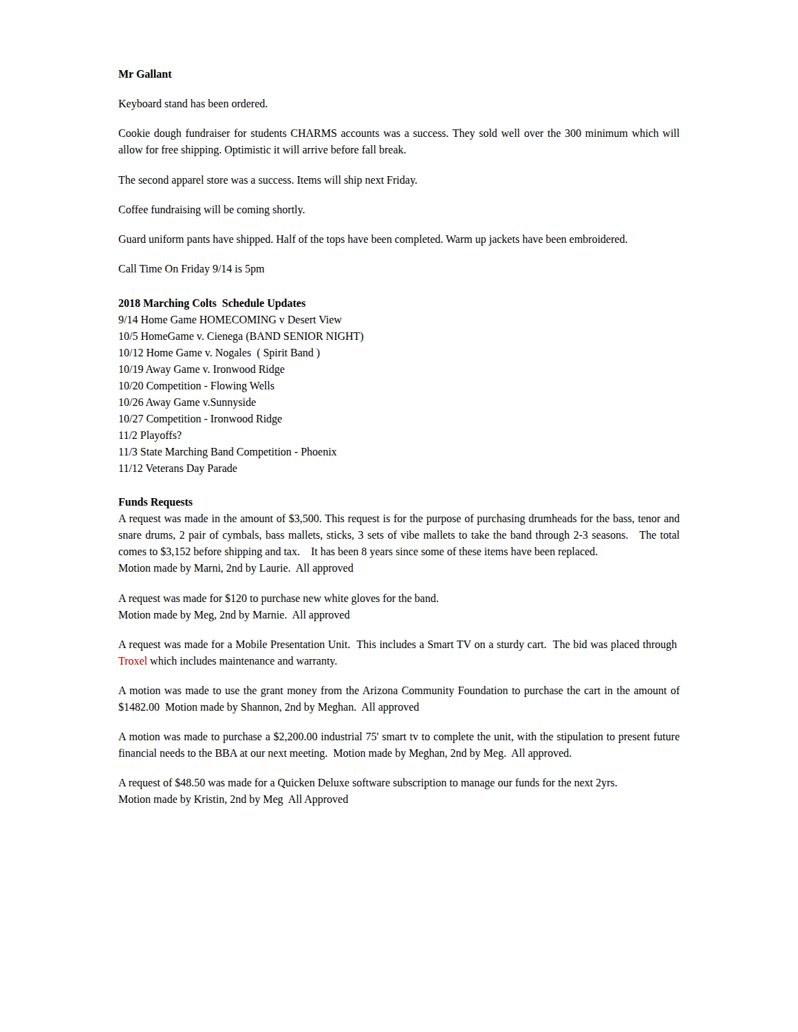Mr Gallant
Keyboard stand has been ordered.
Cookie dough fundraiser for students CHARMS accounts was a success. They sold well over the 300 minimum which will allow for free shipping. Optimistic it will arrive before fall break.
The second apparel store was a success. Items will ship next Friday.
Coffee fundraising will be coming shortly.
Guard uniform pants have shipped. Half of the tops have been completed. Warm up jackets have been embroidered.
Call Time On Friday 9/14 is 5pm
2018 Marching Colts Schedule Updates
9/14 Home Game HOMECOMING v Desert View
10/5 HomeGame v. Cienega (BAND SENIOR NIGHT)
10/12 Home Game v. Nogales ( Spirit Band )
10/19 Away Game v. Ironwood Ridge
10/20 Competition - Flowing Wells
10/26 Away Game v.Sunnyside
10/27 Competition - Ironwood Ridge
11/2 Playoffs?
11/3 State Marching Band Competition - Phoenix
11/12 Veterans Day Parade
Funds Requests
A request was made in the amount of $3,500. This request is for the purpose of purchasing drumheads for the bass, tenor and snare drums, 2 pair of cymbals, bass mallets, sticks, 3 sets of vibe mallets to take the band through 2-3 seasons. The total comes to $3,152 before shipping and tax. It has been 8 years since some of these items have been replaced.
Motion made by Marni, 2nd by Laurie. All approved
A request was made for $120 to purchase new white gloves for the band.
Motion made by Meg, 2nd by Marnie. All approved
A request was made for a Mobile Presentation Unit. This includes a Smart TV on a sturdy cart. The bid was placed through Troxel which includes maintenance and warranty.
A motion was made to use the grant money from the Arizona Community Foundation to purchase the cart in the amount of $1482.00 Motion made by Shannon, 2nd by Meghan. All approved
A motion was made to purchase a $2,200.00 industrial 75' smart tv to complete the unit, with the stipulation to present future financial needs to the BBA at our next meeting. Motion made by Meghan, 2nd by Meg. All approved.
A request of $48.50 was made for a Quicken Deluxe software subscription to manage our funds for the next 2yrs.
Motion made by Kristin, 2nd by Meg All Approved